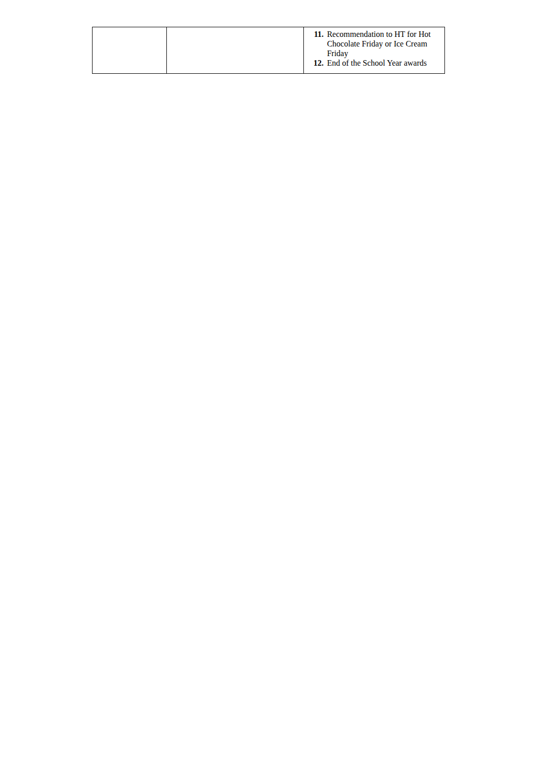| | | Recommendation to HT for Hot Chocolate Friday or Ice Cream Friday End of the School Year awards |